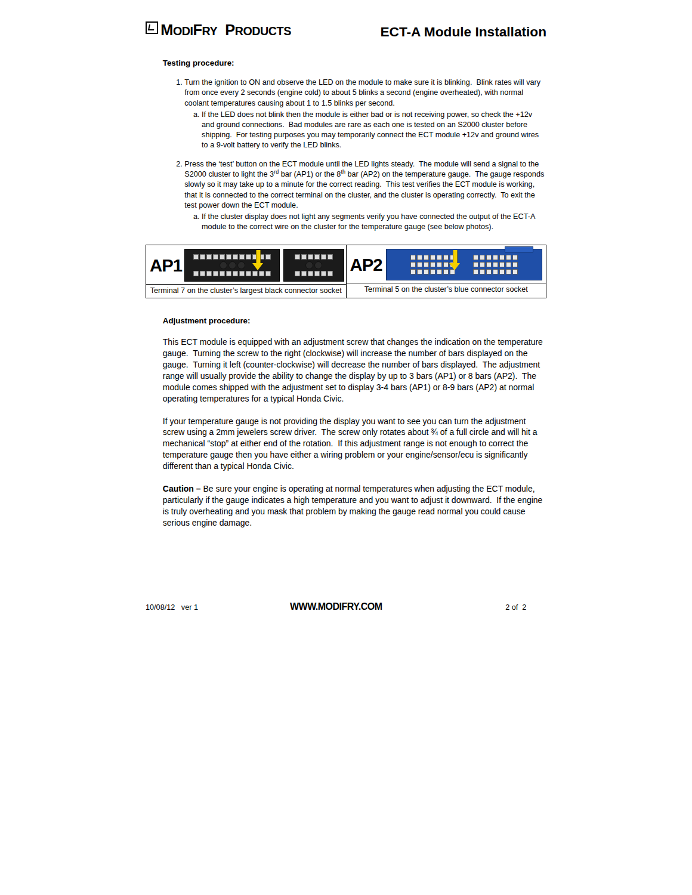MODIFRY PRODUCTS
ECT-A Module Installation
Testing procedure:
Turn the ignition to ON and observe the LED on the module to make sure it is blinking. Blink rates will vary from once every 2 seconds (engine cold) to about 5 blinks a second (engine overheated), with normal coolant temperatures causing about 1 to 1.5 blinks per second.
If the LED does not blink then the module is either bad or is not receiving power, so check the +12v and ground connections. Bad modules are rare as each one is tested on an S2000 cluster before shipping. For testing purposes you may temporarily connect the ECT module +12v and ground wires to a 9-volt battery to verify the LED blinks.
Press the ‘test’ button on the ECT module until the LED lights steady. The module will send a signal to the S2000 cluster to light the 3rd bar (AP1) or the 8th bar (AP2) on the temperature gauge. The gauge responds slowly so it may take up to a minute for the correct reading. This test verifies the ECT module is working, that it is connected to the correct terminal on the cluster, and the cluster is operating correctly. To exit the test power down the ECT module.
If the cluster display does not light any segments verify you have connected the output of the ECT-A module to the correct wire on the cluster for the temperature gauge (see below photos).
| AP1 Terminal 7 on the cluster’s largest black connector socket | AP2 Terminal 5 on the cluster’s blue connector socket |
Adjustment procedure:
This ECT module is equipped with an adjustment screw that changes the indication on the temperature gauge. Turning the screw to the right (clockwise) will increase the number of bars displayed on the gauge. Turning it left (counter-clockwise) will decrease the number of bars displayed. The adjustment range will usually provide the ability to change the display by up to 3 bars (AP1) or 8 bars (AP2). The module comes shipped with the adjustment set to display 3-4 bars (AP1) or 8-9 bars (AP2) at normal operating temperatures for a typical Honda Civic.
If your temperature gauge is not providing the display you want to see you can turn the adjustment screw using a 2mm jewelers screw driver. The screw only rotates about ¾ of a full circle and will hit a mechanical “stop” at either end of the rotation. If this adjustment range is not enough to correct the temperature gauge then you have either a wiring problem or your engine/sensor/ecu is significantly different than a typical Honda Civic.
Caution – Be sure your engine is operating at normal temperatures when adjusting the ECT module, particularly if the gauge indicates a high temperature and you want to adjust it downward. If the engine is truly overheating and you mask that problem by making the gauge read normal you could cause serious engine damage.
10/08/12 ver 1
WWW.MODIFRY.COM
2 of 2